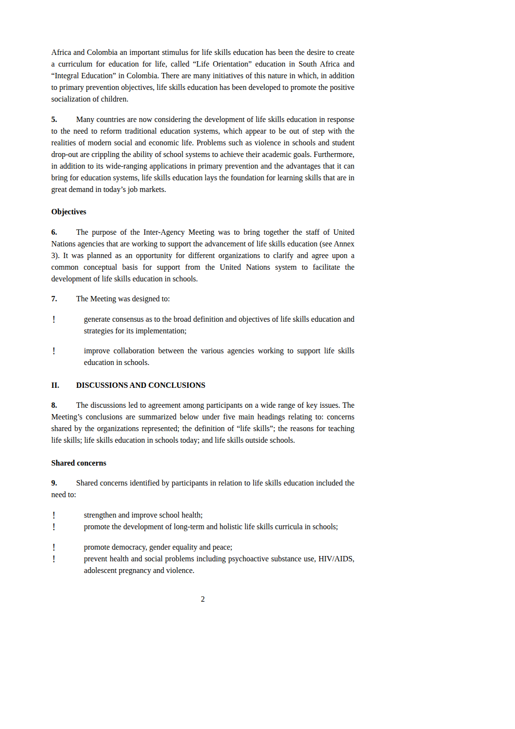Africa and Colombia an important stimulus for life skills education has been the desire to create a curriculum for education for life, called “Life Orientation” education in South Africa and “Integral Education” in Colombia. There are many initiatives of this nature in which, in addition to primary prevention objectives, life skills education has been developed to promote the positive socialization of children.
5. Many countries are now considering the development of life skills education in response to the need to reform traditional education systems, which appear to be out of step with the realities of modern social and economic life. Problems such as violence in schools and student drop-out are crippling the ability of school systems to achieve their academic goals. Furthermore, in addition to its wide-ranging applications in primary prevention and the advantages that it can bring for education systems, life skills education lays the foundation for learning skills that are in great demand in today’s job markets.
Objectives
6. The purpose of the Inter-Agency Meeting was to bring together the staff of United Nations agencies that are working to support the advancement of life skills education (see Annex 3). It was planned as an opportunity for different organizations to clarify and agree upon a common conceptual basis for support from the United Nations system to facilitate the development of life skills education in schools.
7. The Meeting was designed to:
generate consensus as to the broad definition and objectives of life skills education and strategies for its implementation;
improve collaboration between the various agencies working to support life skills education in schools.
II. DISCUSSIONS AND CONCLUSIONS
8. The discussions led to agreement among participants on a wide range of key issues. The Meeting’s conclusions are summarized below under five main headings relating to: concerns shared by the organizations represented; the definition of “life skills”; the reasons for teaching life skills; life skills education in schools today; and life skills outside schools.
Shared concerns
9. Shared concerns identified by participants in relation to life skills education included the need to:
strengthen and improve school health;
promote the development of long-term and holistic life skills curricula in schools;
promote democracy, gender equality and peace;
prevent health and social problems including psychoactive substance use, HIV/AIDS, adolescent pregnancy and violence.
2